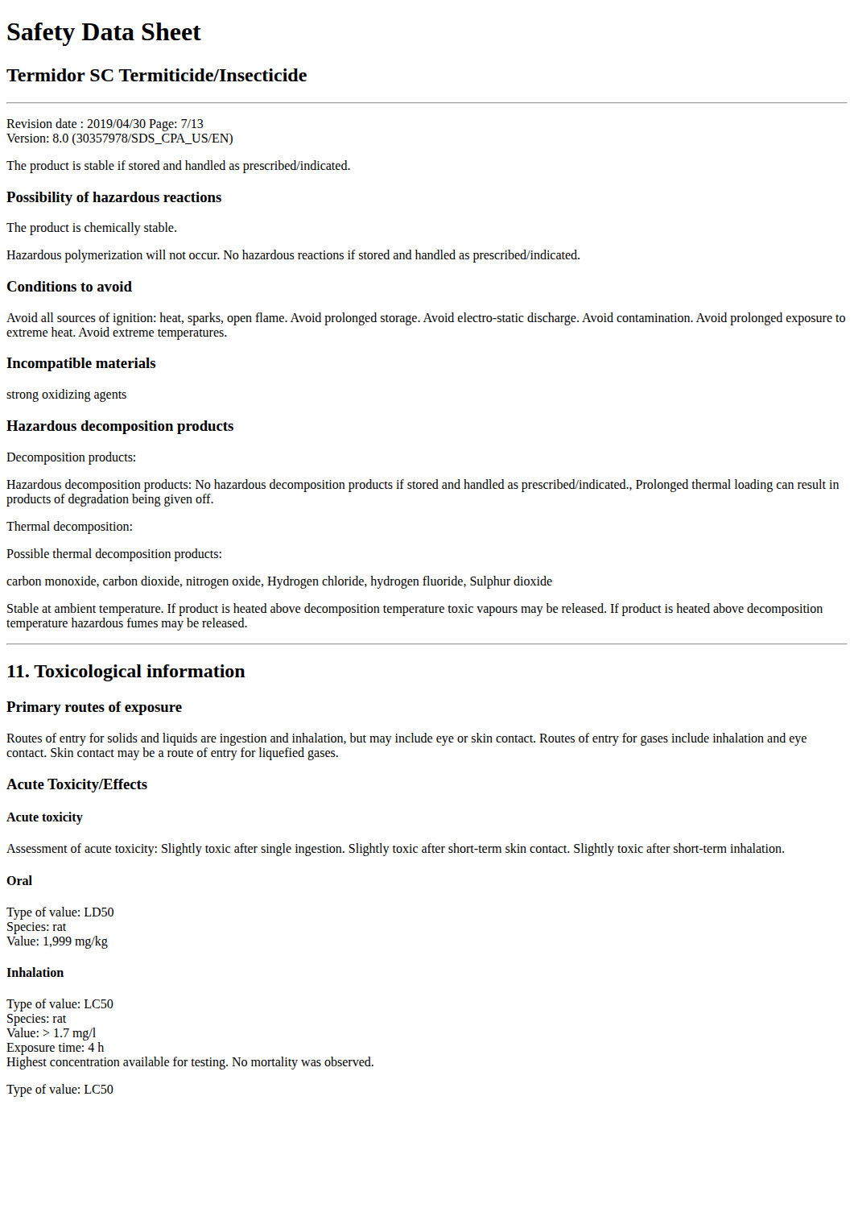Safety Data Sheet
Termidor SC Termiticide/Insecticide
Revision date : 2019/04/30 Page: 7/13
Version: 8.0 (30357978/SDS_CPA_US/EN)
The product is stable if stored and handled as prescribed/indicated.
Possibility of hazardous reactions
The product is chemically stable.
Hazardous polymerization will not occur. No hazardous reactions if stored and handled as prescribed/indicated.
Conditions to avoid
Avoid all sources of ignition: heat, sparks, open flame. Avoid prolonged storage. Avoid electro-static discharge. Avoid contamination. Avoid prolonged exposure to extreme heat. Avoid extreme temperatures.
Incompatible materials
strong oxidizing agents
Hazardous decomposition products
Decomposition products:
Hazardous decomposition products: No hazardous decomposition products if stored and handled as prescribed/indicated., Prolonged thermal loading can result in products of degradation being given off.
Thermal decomposition:
Possible thermal decomposition products:
carbon monoxide, carbon dioxide, nitrogen oxide, Hydrogen chloride, hydrogen fluoride, Sulphur dioxide
Stable at ambient temperature. If product is heated above decomposition temperature toxic vapours may be released. If product is heated above decomposition temperature hazardous fumes may be released.
11. Toxicological information
Primary routes of exposure
Routes of entry for solids and liquids are ingestion and inhalation, but may include eye or skin contact. Routes of entry for gases include inhalation and eye contact. Skin contact may be a route of entry for liquefied gases.
Acute Toxicity/Effects
Acute toxicity
Assessment of acute toxicity: Slightly toxic after single ingestion. Slightly toxic after short-term skin contact. Slightly toxic after short-term inhalation.
Oral
Type of value: LD50
Species: rat
Value: 1,999 mg/kg
Inhalation
Type of value: LC50
Species: rat
Value: > 1.7 mg/l
Exposure time: 4 h
Highest concentration available for testing. No mortality was observed.
Type of value: LC50